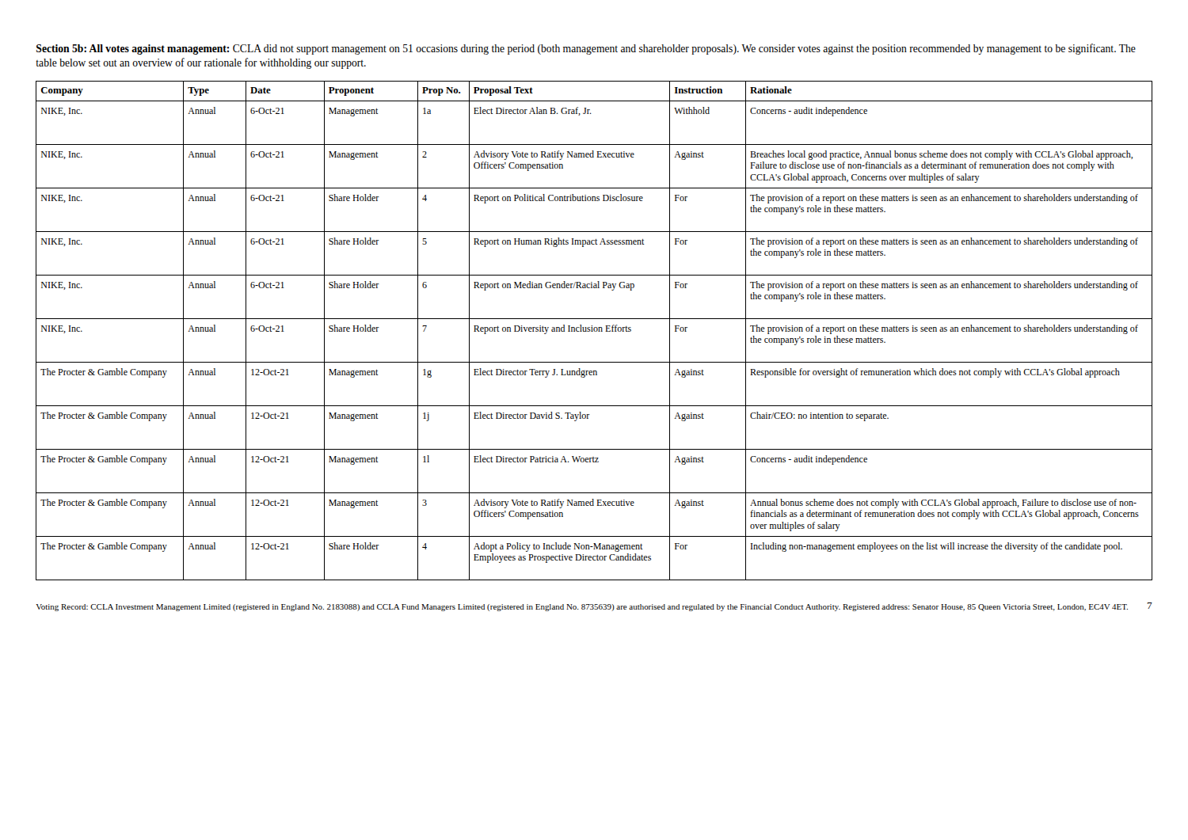Section 5b: All votes against management: CCLA did not support management on 51 occasions during the period (both management and shareholder proposals). We consider votes against the position recommended by management to be significant. The table below set out an overview of our rationale for withholding our support.
| Company | Type | Date | Proponent | Prop No. | Proposal Text | Instruction | Rationale |
| --- | --- | --- | --- | --- | --- | --- | --- |
| NIKE, Inc. | Annual | 6-Oct-21 | Management | 1a | Elect Director Alan B. Graf, Jr. | Withhold | Concerns - audit independence |
| NIKE, Inc. | Annual | 6-Oct-21 | Management | 2 | Advisory Vote to Ratify Named Executive Officers' Compensation | Against | Breaches local good practice, Annual bonus scheme does not comply with CCLA's Global approach, Failure to disclose use of non-financials as a determinant of remuneration does not comply with CCLA's Global approach, Concerns over multiples of salary |
| NIKE, Inc. | Annual | 6-Oct-21 | Share Holder | 4 | Report on Political Contributions Disclosure | For | The provision of a report on these matters is seen as an enhancement to shareholders understanding of the company's role in these matters. |
| NIKE, Inc. | Annual | 6-Oct-21 | Share Holder | 5 | Report on Human Rights Impact Assessment | For | The provision of a report on these matters is seen as an enhancement to shareholders understanding of the company's role in these matters. |
| NIKE, Inc. | Annual | 6-Oct-21 | Share Holder | 6 | Report on Median Gender/Racial Pay Gap | For | The provision of a report on these matters is seen as an enhancement to shareholders understanding of the company's role in these matters. |
| NIKE, Inc. | Annual | 6-Oct-21 | Share Holder | 7 | Report on Diversity and Inclusion Efforts | For | The provision of a report on these matters is seen as an enhancement to shareholders understanding of the company's role in these matters. |
| The Procter & Gamble Company | Annual | 12-Oct-21 | Management | 1g | Elect Director Terry J. Lundgren | Against | Responsible for oversight of remuneration which does not comply with CCLA's Global approach |
| The Procter & Gamble Company | Annual | 12-Oct-21 | Management | 1j | Elect Director David S. Taylor | Against | Chair/CEO: no intention to separate. |
| The Procter & Gamble Company | Annual | 12-Oct-21 | Management | 1l | Elect Director Patricia A. Woertz | Against | Concerns - audit independence |
| The Procter & Gamble Company | Annual | 12-Oct-21 | Management | 3 | Advisory Vote to Ratify Named Executive Officers' Compensation | Against | Annual bonus scheme does not comply with CCLA's Global approach, Failure to disclose use of non-financials as a determinant of remuneration does not comply with CCLA's Global approach, Concerns over multiples of salary |
| The Procter & Gamble Company | Annual | 12-Oct-21 | Share Holder | 4 | Adopt a Policy to Include Non-Management Employees as Prospective Director Candidates | For | Including non-management employees on the list will increase the diversity of the candidate pool. |
Voting Record: CCLA Investment Management Limited (registered in England No. 2183088) and CCLA Fund Managers Limited (registered in England No. 8735639) are authorised and regulated by the Financial Conduct Authority. Registered address: Senator House, 85 Queen Victoria Street, London, EC4V 4ET. 7